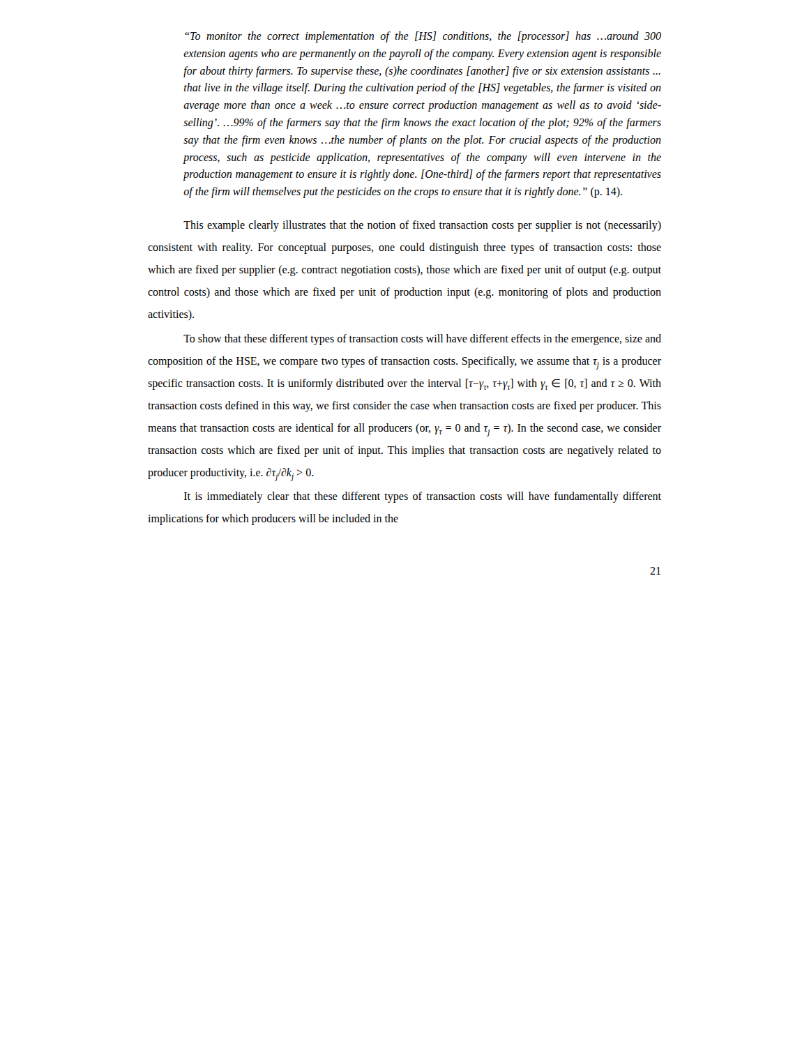“To monitor the correct implementation of the [HS] conditions, the [processor] has …around 300 extension agents who are permanently on the payroll of the company. Every extension agent is responsible for about thirty farmers. To supervise these, (s)he coordinates [another] five or six extension assistants ... that live in the village itself. During the cultivation period of the [HS] vegetables, the farmer is visited on average more than once a week …to ensure correct production management as well as to avoid ‘side-selling’. …99% of the farmers say that the firm knows the exact location of the plot; 92% of the farmers say that the firm even knows …the number of plants on the plot. For crucial aspects of the production process, such as pesticide application, representatives of the company will even intervene in the production management to ensure it is rightly done. [One-third] of the farmers report that representatives of the firm will themselves put the pesticides on the crops to ensure that it is rightly done.” (p. 14).
This example clearly illustrates that the notion of fixed transaction costs per supplier is not (necessarily) consistent with reality. For conceptual purposes, one could distinguish three types of transaction costs: those which are fixed per supplier (e.g. contract negotiation costs), those which are fixed per unit of output (e.g. output control costs) and those which are fixed per unit of production input (e.g. monitoring of plots and production activities).
To show that these different types of transaction costs will have different effects in the emergence, size and composition of the HSE, we compare two types of transaction costs. Specifically, we assume that τj is a producer specific transaction costs. It is uniformly distributed over the interval [τ−γτ, τ+γτ] with γτ ∈ [0, τ] and τ ≥ 0. With transaction costs defined in this way, we first consider the case when transaction costs are fixed per producer. This means that transaction costs are identical for all producers (or, γτ = 0 and τj = τ). In the second case, we consider transaction costs which are fixed per unit of input. This implies that transaction costs are negatively related to producer productivity, i.e. ∂τj/∂kj > 0.
It is immediately clear that these different types of transaction costs will have fundamentally different implications for which producers will be included in the
21